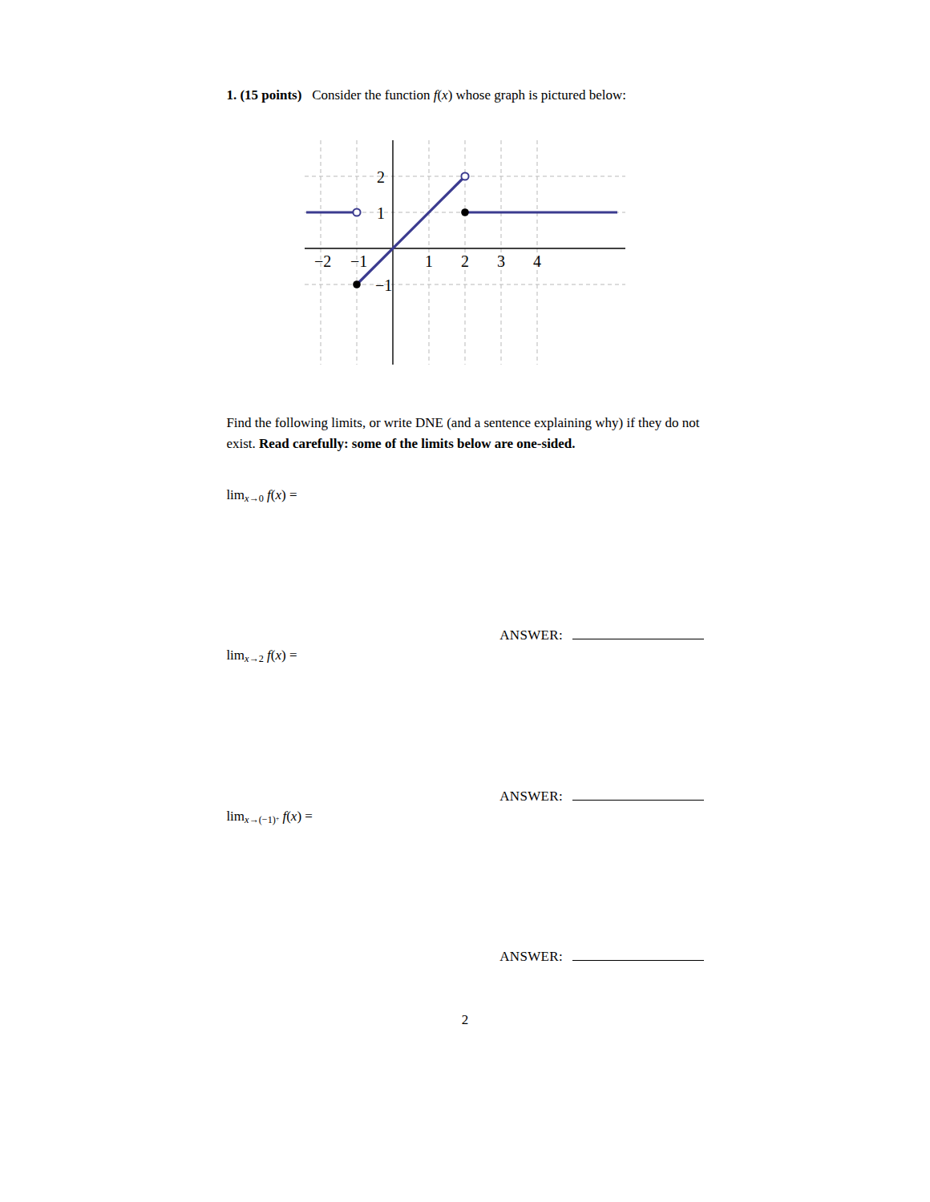1. (15 points) Consider the function f(x) whose graph is pictured below:
−2 −1 1 2 3 4 2 1 −1
Find the following limits, or write DNE (and a sentence explaining why) if they do not exist. Read carefully: some of the limits below are one-sided.
limx→0 f(x) =
ANSWER:
limx→2 f(x) =
ANSWER:
limx→(−1)+ f(x) =
ANSWER:
2